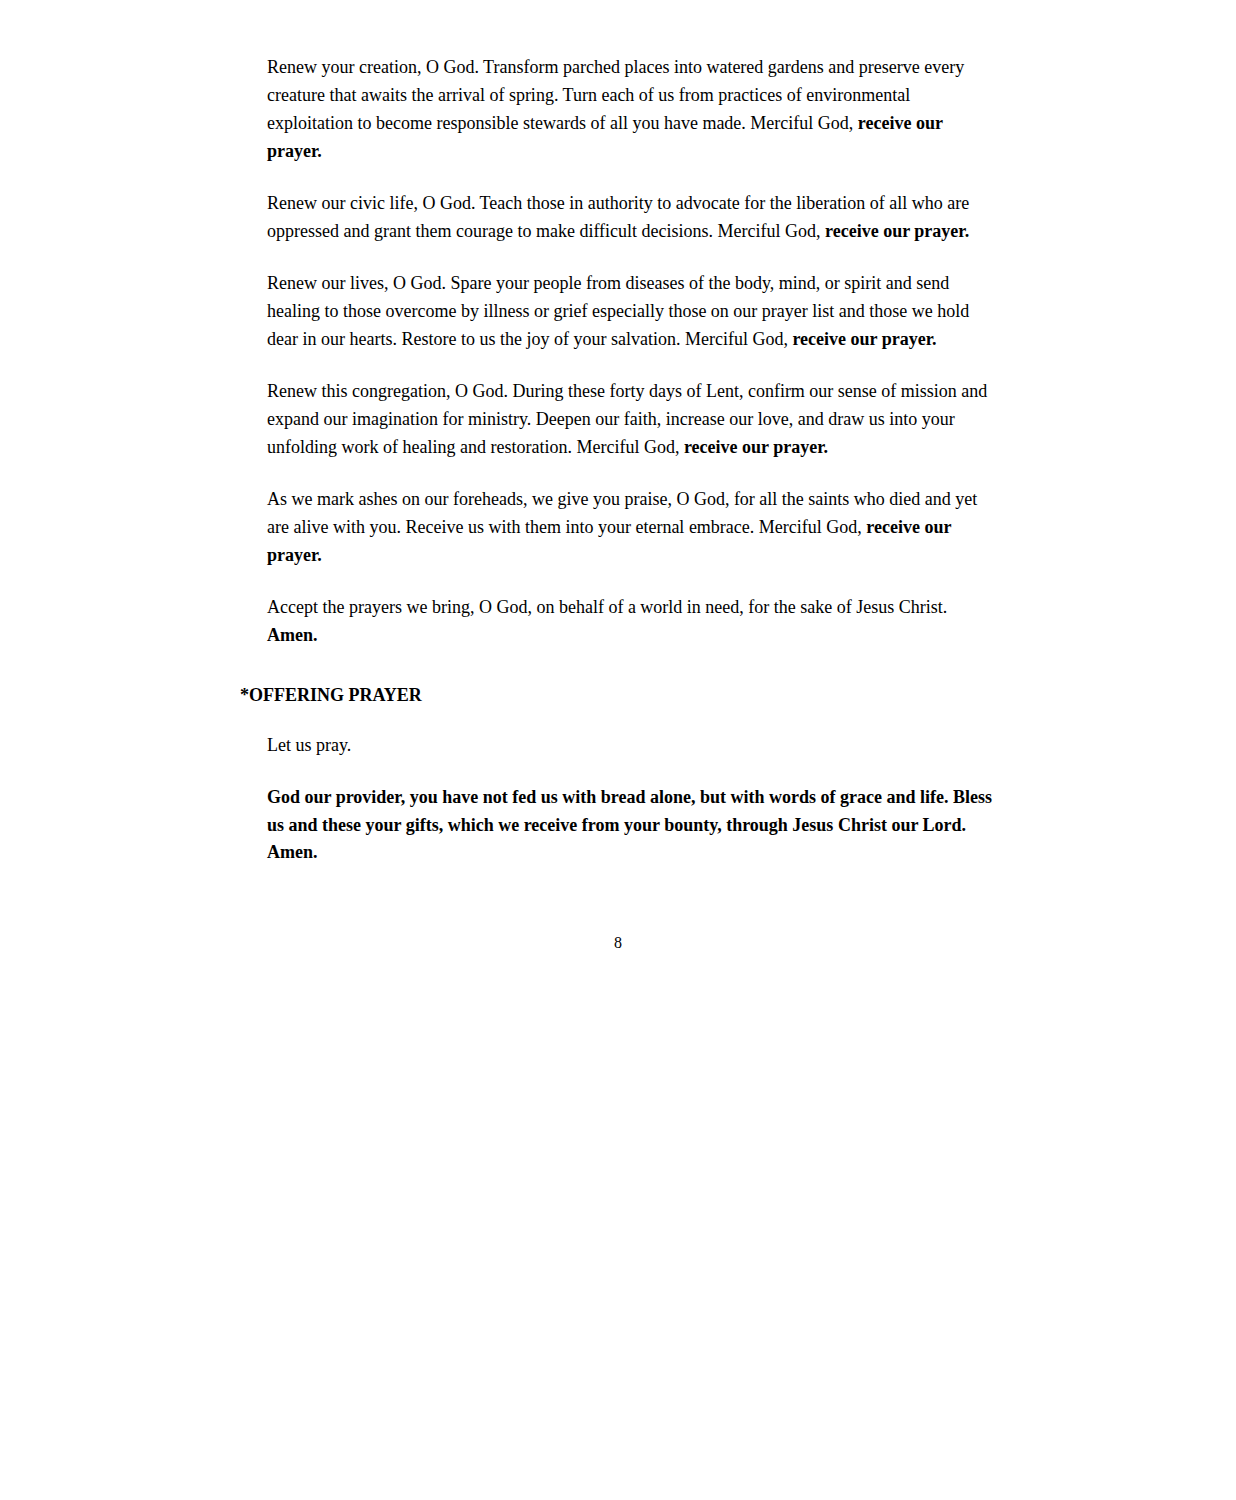Renew your creation, O God. Transform parched places into watered gardens and preserve every creature that awaits the arrival of spring. Turn each of us from practices of environmental exploitation to become responsible stewards of all you have made. Merciful God, receive our prayer.
Renew our civic life, O God. Teach those in authority to advocate for the liberation of all who are oppressed and grant them courage to make difficult decisions. Merciful God, receive our prayer.
Renew our lives, O God. Spare your people from diseases of the body, mind, or spirit and send healing to those overcome by illness or grief especially those on our prayer list and those we hold dear in our hearts. Restore to us the joy of your salvation. Merciful God, receive our prayer.
Renew this congregation, O God. During these forty days of Lent, confirm our sense of mission and expand our imagination for ministry. Deepen our faith, increase our love, and draw us into your unfolding work of healing and restoration. Merciful God, receive our prayer.
As we mark ashes on our foreheads, we give you praise, O God, for all the saints who died and yet are alive with you. Receive us with them into your eternal embrace. Merciful God, receive our prayer.
Accept the prayers we bring, O God, on behalf of a world in need, for the sake of Jesus Christ. Amen.
*OFFERING PRAYER
Let us pray.
God our provider, you have not fed us with bread alone, but with words of grace and life. Bless us and these your gifts, which we receive from your bounty, through Jesus Christ our Lord. Amen.
8